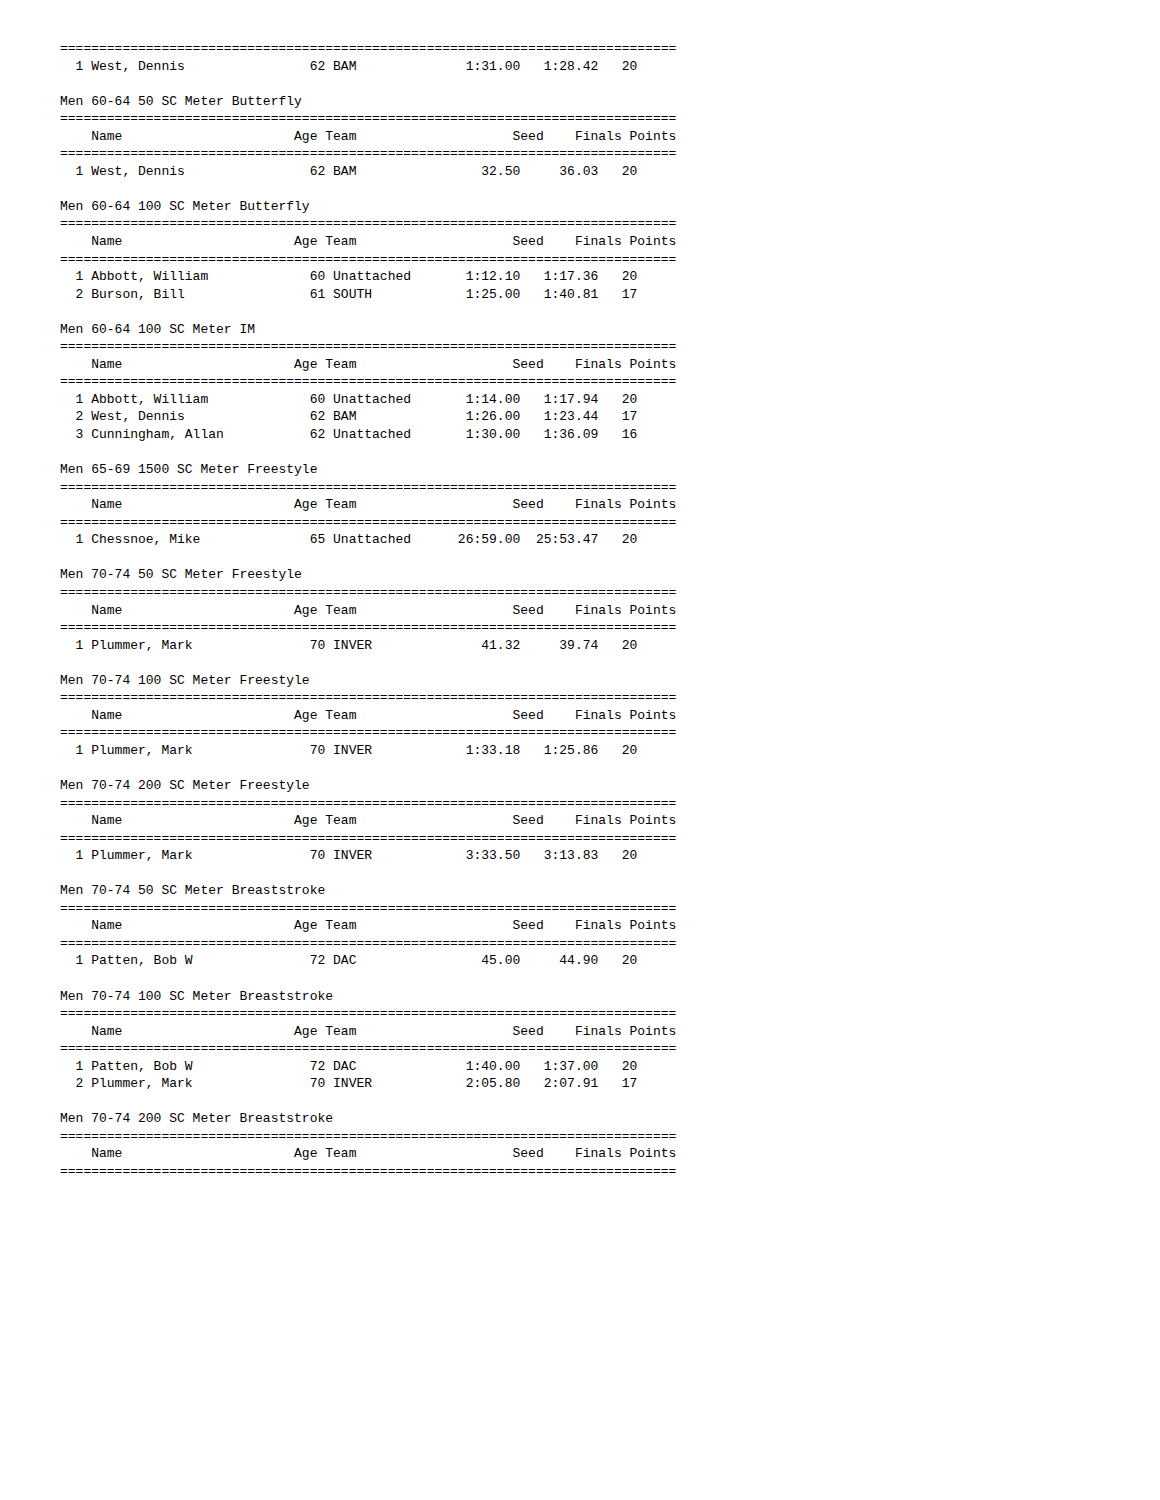===============================================================================
  1 West, Dennis                62 BAM              1:31.00   1:28.42   20

Men 60-64 50 SC Meter Butterfly
===============================================================================
    Name                      Age Team                    Seed    Finals Points
===============================================================================
  1 West, Dennis                62 BAM                32.50     36.03   20

Men 60-64 100 SC Meter Butterfly
===============================================================================
    Name                      Age Team                    Seed    Finals Points
===============================================================================
  1 Abbott, William             60 Unattached       1:12.10   1:17.36   20
  2 Burson, Bill                61 SOUTH            1:25.00   1:40.81   17

Men 60-64 100 SC Meter IM
===============================================================================
    Name                      Age Team                    Seed    Finals Points
===============================================================================
  1 Abbott, William             60 Unattached       1:14.00   1:17.94   20
  2 West, Dennis                62 BAM              1:26.00   1:23.44   17
  3 Cunningham, Allan           62 Unattached       1:30.00   1:36.09   16

Men 65-69 1500 SC Meter Freestyle
===============================================================================
    Name                      Age Team                    Seed    Finals Points
===============================================================================
  1 Chessnoe, Mike              65 Unattached      26:59.00  25:53.47   20

Men 70-74 50 SC Meter Freestyle
===============================================================================
    Name                      Age Team                    Seed    Finals Points
===============================================================================
  1 Plummer, Mark               70 INVER              41.32     39.74   20

Men 70-74 100 SC Meter Freestyle
===============================================================================
    Name                      Age Team                    Seed    Finals Points
===============================================================================
  1 Plummer, Mark               70 INVER            1:33.18   1:25.86   20

Men 70-74 200 SC Meter Freestyle
===============================================================================
    Name                      Age Team                    Seed    Finals Points
===============================================================================
  1 Plummer, Mark               70 INVER            3:33.50   3:13.83   20

Men 70-74 50 SC Meter Breaststroke
===============================================================================
    Name                      Age Team                    Seed    Finals Points
===============================================================================
  1 Patten, Bob W               72 DAC                45.00     44.90   20

Men 70-74 100 SC Meter Breaststroke
===============================================================================
    Name                      Age Team                    Seed    Finals Points
===============================================================================
  1 Patten, Bob W               72 DAC              1:40.00   1:37.00   20
  2 Plummer, Mark               70 INVER            2:05.80   2:07.91   17

Men 70-74 200 SC Meter Breaststroke
===============================================================================
    Name                      Age Team                    Seed    Finals Points
===============================================================================